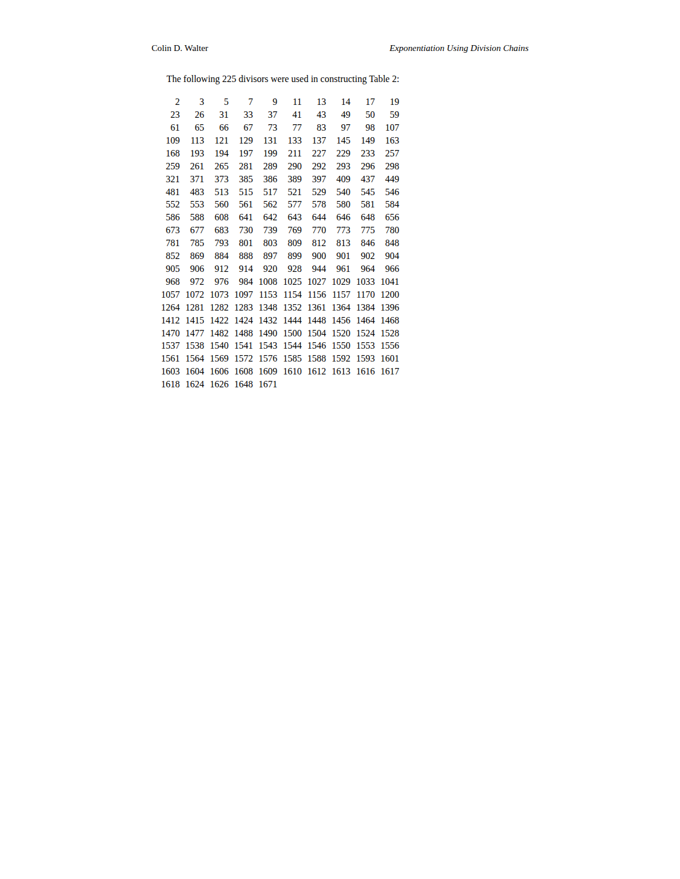Colin D. Walter Exponentiation Using Division Chains
The following 225 divisors were used in constructing Table 2:
| 2 | 3 | 5 | 7 | 9 | 11 | 13 | 14 | 17 | 19 |
| 23 | 26 | 31 | 33 | 37 | 41 | 43 | 49 | 50 | 59 |
| 61 | 65 | 66 | 67 | 73 | 77 | 83 | 97 | 98 | 107 |
| 109 | 113 | 121 | 129 | 131 | 133 | 137 | 145 | 149 | 163 |
| 168 | 193 | 194 | 197 | 199 | 211 | 227 | 229 | 233 | 257 |
| 259 | 261 | 265 | 281 | 289 | 290 | 292 | 293 | 296 | 298 |
| 321 | 371 | 373 | 385 | 386 | 389 | 397 | 409 | 437 | 449 |
| 481 | 483 | 513 | 515 | 517 | 521 | 529 | 540 | 545 | 546 |
| 552 | 553 | 560 | 561 | 562 | 577 | 578 | 580 | 581 | 584 |
| 586 | 588 | 608 | 641 | 642 | 643 | 644 | 646 | 648 | 656 |
| 673 | 677 | 683 | 730 | 739 | 769 | 770 | 773 | 775 | 780 |
| 781 | 785 | 793 | 801 | 803 | 809 | 812 | 813 | 846 | 848 |
| 852 | 869 | 884 | 888 | 897 | 899 | 900 | 901 | 902 | 904 |
| 905 | 906 | 912 | 914 | 920 | 928 | 944 | 961 | 964 | 966 |
| 968 | 972 | 976 | 984 | 1008 | 1025 | 1027 | 1029 | 1033 | 1041 |
| 1057 | 1072 | 1073 | 1097 | 1153 | 1154 | 1156 | 1157 | 1170 | 1200 |
| 1264 | 1281 | 1282 | 1283 | 1348 | 1352 | 1361 | 1364 | 1384 | 1396 |
| 1412 | 1415 | 1422 | 1424 | 1432 | 1444 | 1448 | 1456 | 1464 | 1468 |
| 1470 | 1477 | 1482 | 1488 | 1490 | 1500 | 1504 | 1520 | 1524 | 1528 |
| 1537 | 1538 | 1540 | 1541 | 1543 | 1544 | 1546 | 1550 | 1553 | 1556 |
| 1561 | 1564 | 1569 | 1572 | 1576 | 1585 | 1588 | 1592 | 1593 | 1601 |
| 1603 | 1604 | 1606 | 1608 | 1609 | 1610 | 1612 | 1613 | 1616 | 1617 |
| 1618 | 1624 | 1626 | 1648 | 1671 | | | | | |